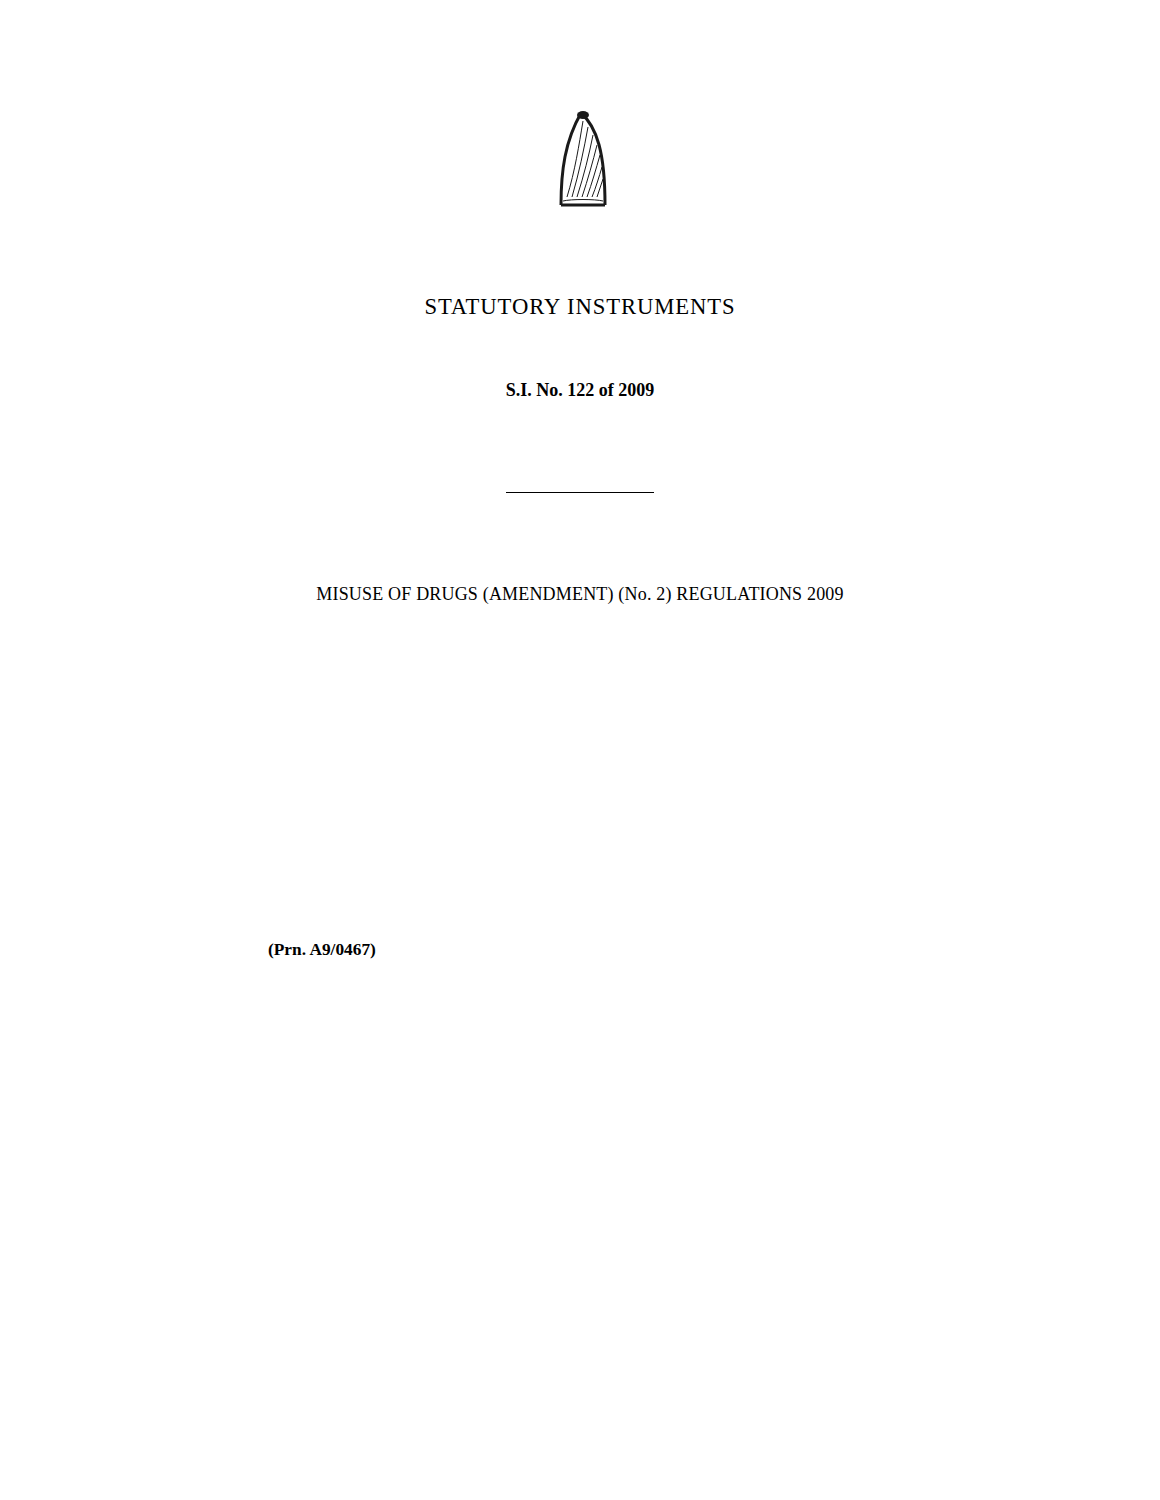STATUTORY INSTRUMENTS
S.I. No. 122 of 2009
MISUSE OF DRUGS (AMENDMENT) (No. 2) REGULATIONS 2009
(Prn. A9/0467)